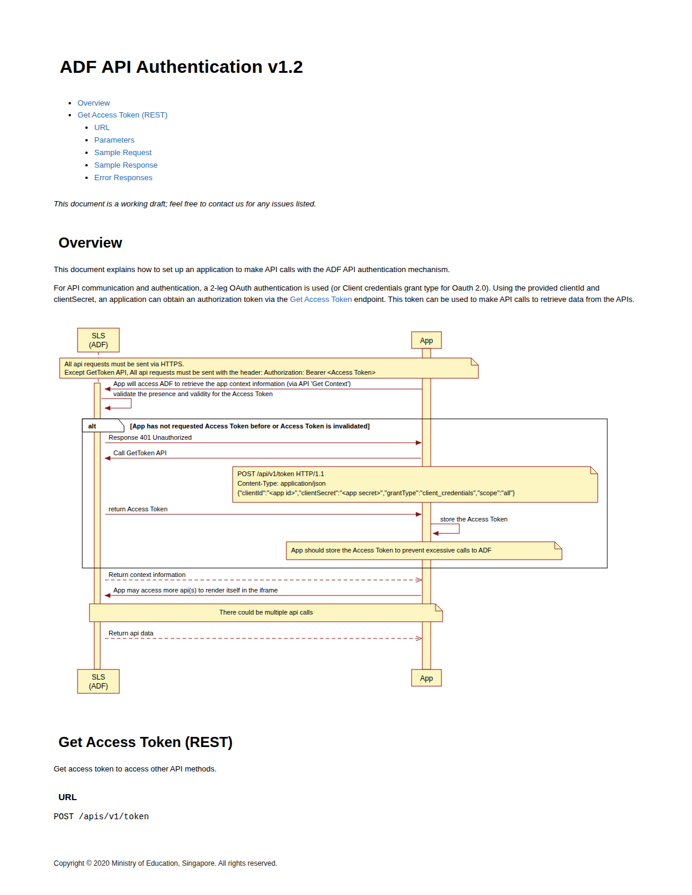ADF API Authentication v1.2
Overview
Get Access Token (REST)
URL
Parameters
Sample Request
Sample Response
Error Responses
This document is a working draft; feel free to contact us for any issues listed.
Overview
This document explains how to set up an application to make API calls with the ADF API authentication mechanism.
For API communication and authentication, a 2-leg OAuth authentication is used (or Client credentials grant type for Oauth 2.0). Using the provided clientId and clientSecret, an application can obtain an authorization token via the Get Access Token endpoint. This token can be used to make API calls to retrieve data from the APIs.
SLS (ADF) App All api requests must be sent via HTTPS. Except GetToken API, All api requests must be sent with the header: Authorization: Bearer <Access Token> App will access ADF to retrieve the app context information (via API 'Get Context') validate the presence and validity for the Access Token alt [App has not requested Access Token before or Access Token is invalidated] Response 401 Unauthorized Call GetToken API POST /api/v1/token HTTP/1.1 Content-Type: application/json {"clientId":"<app id>","clientSecret":"<app secret>","grantType":"client_credentials","scope":"all"} return Access Token store the Access Token App should store the Access Token to prevent excessive calls to ADF Return context information App may access more api(s) to render itself in the iframe There could be multiple api calls Return api data SLS (ADF) App
Get Access Token (REST)
Get access token to access other API methods.
URL
POST /apis/v1/token
Copyright © 2020 Ministry of Education, Singapore. All rights reserved.